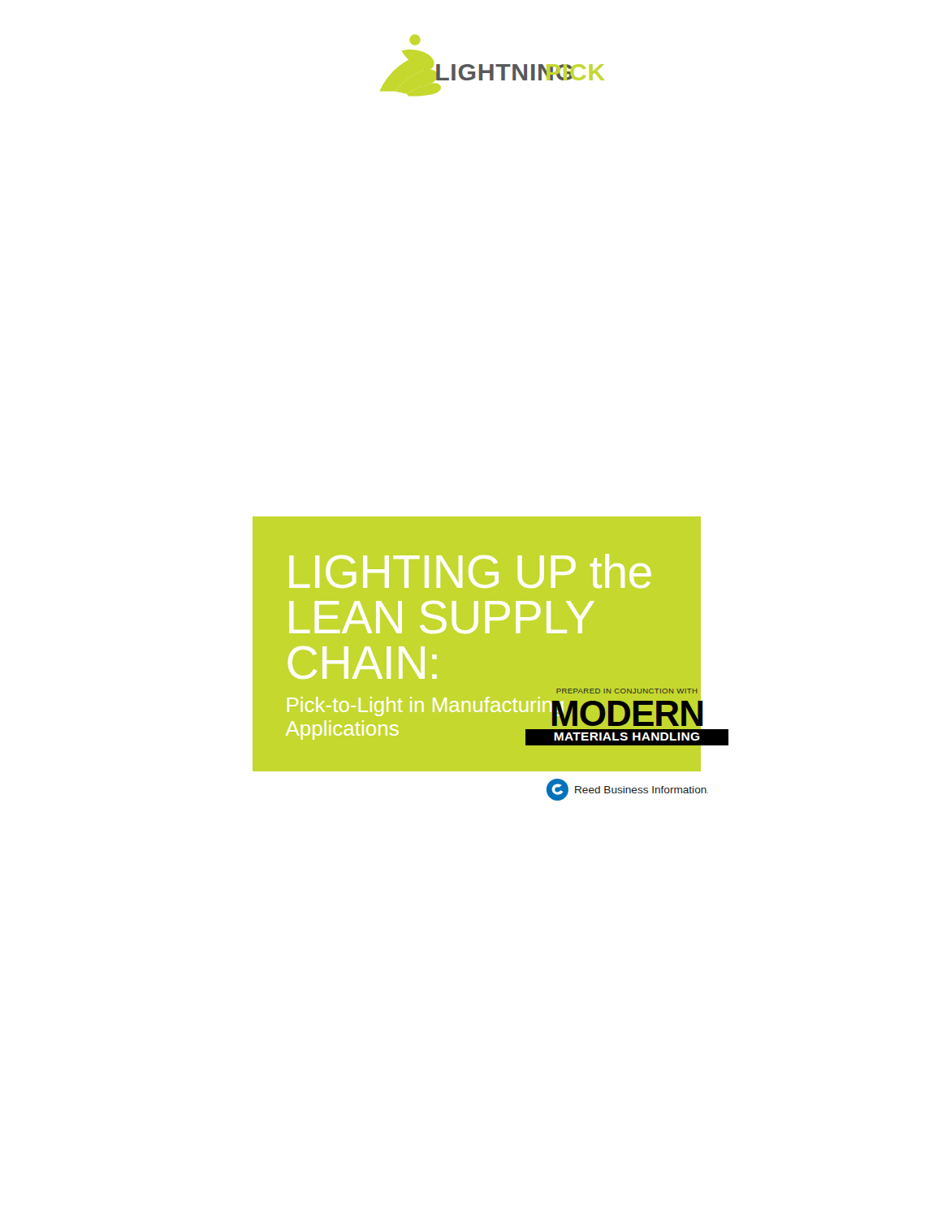LIGHTNING PICK
LIGHTING UP the
LEAN SUPPLY CHAIN:
Pick-to-Light in Manufacturing Applications
PREPARED IN CONJUNCTION WITH
MODERN MATERIALS HANDLING
Reed Business Information.